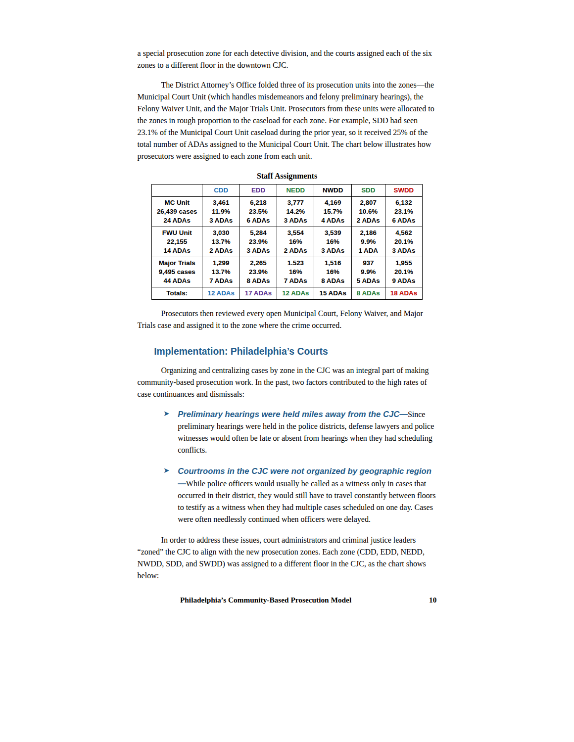a special prosecution zone for each detective division, and the courts assigned each of the six zones to a different floor in the downtown CJC.
The District Attorney’s Office folded three of its prosecution units into the zones—the Municipal Court Unit (which handles misdemeanors and felony preliminary hearings), the Felony Waiver Unit, and the Major Trials Unit. Prosecutors from these units were allocated to the zones in rough proportion to the caseload for each zone. For example, SDD had seen 23.1% of the Municipal Court Unit caseload during the prior year, so it received 25% of the total number of ADAs assigned to the Municipal Court Unit. The chart below illustrates how prosecutors were assigned to each zone from each unit.
Staff Assignments
| | CDD | EDD | NEDD | NWDD | SDD | SWDD |
| --- | --- | --- | --- | --- | --- | --- |
| MC Unit 26,439 cases 24 ADAs | 3,461 11.9% 3 ADAs | 6,218 23.5% 6 ADAs | 3,777 14.2% 3 ADAs | 4,169 15.7% 4 ADAs | 2,807 10.6% 2 ADAs | 6,132 23.1% 6 ADAs |
| FWU Unit 22,155 14 ADAs | 3,030 13.7% 2 ADAs | 5,284 23.9% 3 ADAs | 3,554 16% 2 ADAs | 3,539 16% 3 ADAs | 2,186 9.9% 1 ADA | 4,562 20.1% 3 ADAs |
| Major Trials 9,495 cases 44 ADAs | 1,299 13.7% 7 ADAs | 2,265 23.9% 8 ADAs | 1.523 16% 7 ADAs | 1,516 16% 8 ADAs | 937 9.9% 5 ADAs | 1,955 20.1% 9 ADAs |
| Totals: | 12 ADAs | 17 ADAs | 12 ADAs | 15 ADAs | 8 ADAs | 18 ADAs |
Prosecutors then reviewed every open Municipal Court, Felony Waiver, and Major Trials case and assigned it to the zone where the crime occurred.
Implementation: Philadelphia’s Courts
Organizing and centralizing cases by zone in the CJC was an integral part of making community-based prosecution work. In the past, two factors contributed to the high rates of case continuances and dismissals:
Preliminary hearings were held miles away from the CJC—Since preliminary hearings were held in the police districts, defense lawyers and police witnesses would often be late or absent from hearings when they had scheduling conflicts.
Courtrooms in the CJC were not organized by geographic region—While police officers would usually be called as a witness only in cases that occurred in their district, they would still have to travel constantly between floors to testify as a witness when they had multiple cases scheduled on one day. Cases were often needlessly continued when officers were delayed.
In order to address these issues, court administrators and criminal justice leaders “zoned” the CJC to align with the new prosecution zones. Each zone (CDD, EDD, NEDD, NWDD, SDD, and SWDD) was assigned to a different floor in the CJC, as the chart shows below:
10 Philadelphia’s Community-Based Prosecution Model